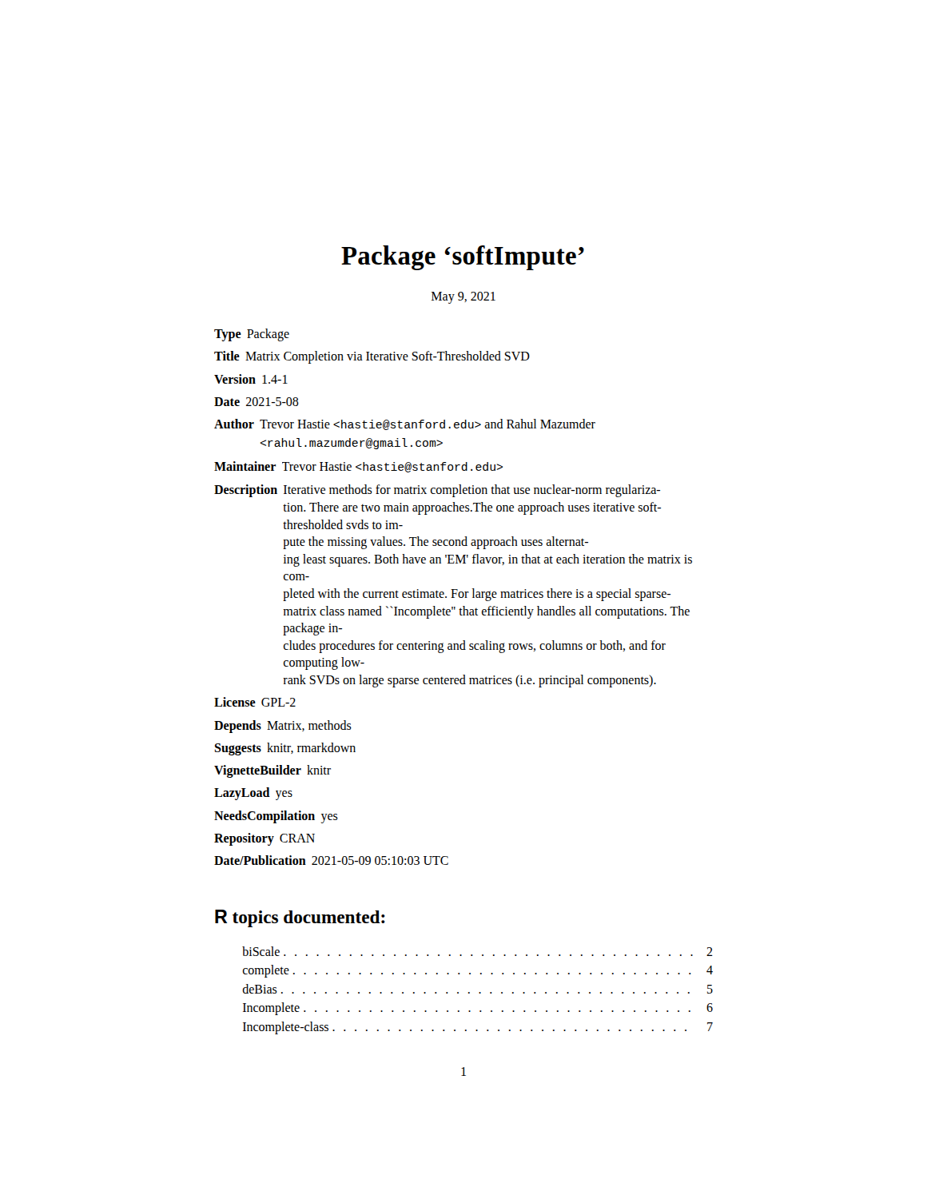Package ‘softImpute’
May 9, 2021
Type
Package
Title
Matrix Completion via Iterative Soft-Thresholded SVD
Version
1.4-1
Date
2021-5-08
Author
Trevor Hastie <hastie@stanford.edu> and Rahul Mazumder <rahul.mazumder@gmail.com>
Maintainer
Trevor Hastie <hastie@stanford.edu>
Description
Iterative methods for matrix completion that use nuclear-norm regulariza-
tion. There are two main approaches.The one approach uses iterative soft-thresholded svds to im-
pute the missing values. The second approach uses alternat-
ing least squares. Both have an 'EM' flavor, in that at each iteration the matrix is com-
pleted with the current estimate. For large matrices there is a special sparse-
matrix class named ``Incomplete'' that efficiently handles all computations. The package in-
cludes procedures for centering and scaling rows, columns or both, and for computing low-
rank SVDs on large sparse centered matrices (i.e. principal components).
License
GPL-2
Depends
Matrix, methods
Suggests
knitr, rmarkdown
VignetteBuilder
knitr
LazyLoad
yes
NeedsCompilation
yes
Repository
CRAN
Date/Publication
2021-05-09 05:10:03 UTC
R topics documented:
biScale. . . . . . . . . . . . . . . . . . . . . . . . . . . . . . . . . . . . . . . . . . . . . . . . . . . . 2
complete. . . . . . . . . . . . . . . . . . . . . . . . . . . . . . . . . . . . . . . . . . . . . . . . . . . 4
deBias. . . . . . . . . . . . . . . . . . . . . . . . . . . . . . . . . . . . . . . . . . . . . . . . . . . . . 5
Incomplete. . . . . . . . . . . . . . . . . . . . . . . . . . . . . . . . . . . . . . . . . . . . . . . . . . 6
Incomplete-class. . . . . . . . . . . . . . . . . . . . . . . . . . . . . . . . . . . . . . . . . . . . 7
1